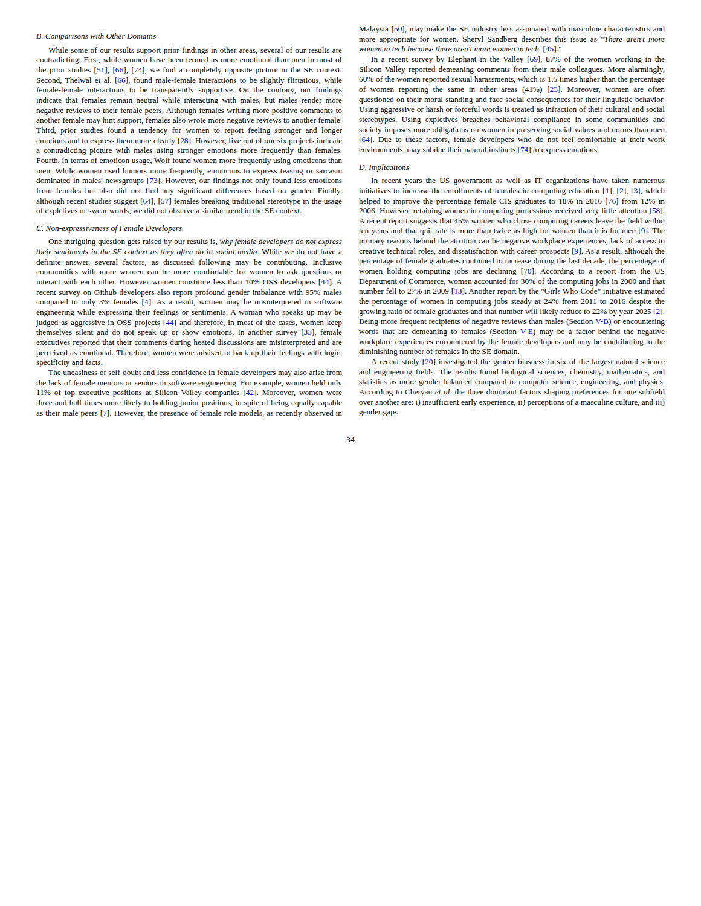B. Comparisons with Other Domains
While some of our results support prior findings in other areas, several of our results are contradicting. First, while women have been termed as more emotional than men in most of the prior studies [51], [66], [74], we find a completely opposite picture in the SE context. Second, Thelwal et al. [66], found male-female interactions to be slightly flirtatious, while female-female interactions to be transparently supportive. On the contrary, our findings indicate that females remain neutral while interacting with males, but males render more negative reviews to their female peers. Although females writing more positive comments to another female may hint support, females also wrote more negative reviews to another female. Third, prior studies found a tendency for women to report feeling stronger and longer emotions and to express them more clearly [28]. However, five out of our six projects indicate a contradicting picture with males using stronger emotions more frequently than females. Fourth, in terms of emoticon usage, Wolf found women more frequently using emoticons than men. While women used humors more frequently, emoticons to express teasing or sarcasm dominated in males' newsgroups [73]. However, our findings not only found less emoticons from females but also did not find any significant differences based on gender. Finally, although recent studies suggest [64], [57] females breaking traditional stereotype in the usage of expletives or swear words, we did not observe a similar trend in the SE context.
C. Non-expressiveness of Female Developers
One intriguing question gets raised by our results is, why female developers do not express their sentiments in the SE context as they often do in social media. While we do not have a definite answer, several factors, as discussed following may be contributing. Inclusive communities with more women can be more comfortable for women to ask questions or interact with each other. However women constitute less than 10% OSS developers [44]. A recent survey on Github developers also report profound gender imbalance with 95% males compared to only 3% females [4]. As a result, women may be misinterpreted in software engineering while expressing their feelings or sentiments. A woman who speaks up may be judged as aggressive in OSS projects [44] and therefore, in most of the cases, women keep themselves silent and do not speak up or show emotions. In another survey [33], female executives reported that their comments during heated discussions are misinterpreted and are perceived as emotional. Therefore, women were advised to back up their feelings with logic, specificity and facts.
The uneasiness or self-doubt and less confidence in female developers may also arise from the lack of female mentors or seniors in software engineering. For example, women held only 11% of top executive positions at Silicon Valley companies [42]. Moreover, women were three-and-half times more likely to holding junior positions, in spite of being equally capable as their male peers [7]. However, the presence of female role models, as recently observed in Malaysia [50], may make the SE industry less associated with masculine characteristics and more appropriate for women. Sheryl Sandberg describes this issue as "There aren't more women in tech because there aren't more women in tech. [45]."
In a recent survey by Elephant in the Valley [69], 87% of the women working in the Silicon Valley reported demeaning comments from their male colleagues. More alarmingly, 60% of the women reported sexual harassments, which is 1.5 times higher than the percentage of women reporting the same in other areas (41%) [23]. Moreover, women are often questioned on their moral standing and face social consequences for their linguistic behavior. Using aggressive or harsh or forceful words is treated as infraction of their cultural and social stereotypes. Using expletives breaches behavioral compliance in some communities and society imposes more obligations on women in preserving social values and norms than men [64]. Due to these factors, female developers who do not feel comfortable at their work environments, may subdue their natural instincts [74] to express emotions.
D. Implications
In recent years the US government as well as IT organizations have taken numerous initiatives to increase the enrollments of females in computing education [1], [2], [3], which helped to improve the percentage female CIS graduates to 18% in 2016 [76] from 12% in 2006. However, retaining women in computing professions received very little attention [58]. A recent report suggests that 45% women who chose computing careers leave the field within ten years and that quit rate is more than twice as high for women than it is for men [9]. The primary reasons behind the attrition can be negative workplace experiences, lack of access to creative technical roles, and dissatisfaction with career prospects [9]. As a result, although the percentage of female graduates continued to increase during the last decade, the percentage of women holding computing jobs are declining [70]. According to a report from the US Department of Commerce, women accounted for 30% of the computing jobs in 2000 and that number fell to 27% in 2009 [13]. Another report by the "Girls Who Code" initiative estimated the percentage of women in computing jobs steady at 24% from 2011 to 2016 despite the growing ratio of female graduates and that number will likely reduce to 22% by year 2025 [2]. Being more frequent recipients of negative reviews than males (Section V-B) or encountering words that are demeaning to females (Section V-E) may be a factor behind the negative workplace experiences encountered by the female developers and may be contributing to the diminishing number of females in the SE domain.
A recent study [20] investigated the gender biasness in six of the largest natural science and engineering fields. The results found biological sciences, chemistry, mathematics, and statistics as more gender-balanced compared to computer science, engineering, and physics. According to Cheryan et al. the three dominant factors shaping preferences for one subfield over another are: i) insufficient early experience, ii) perceptions of a masculine culture, and iii) gender gaps
34